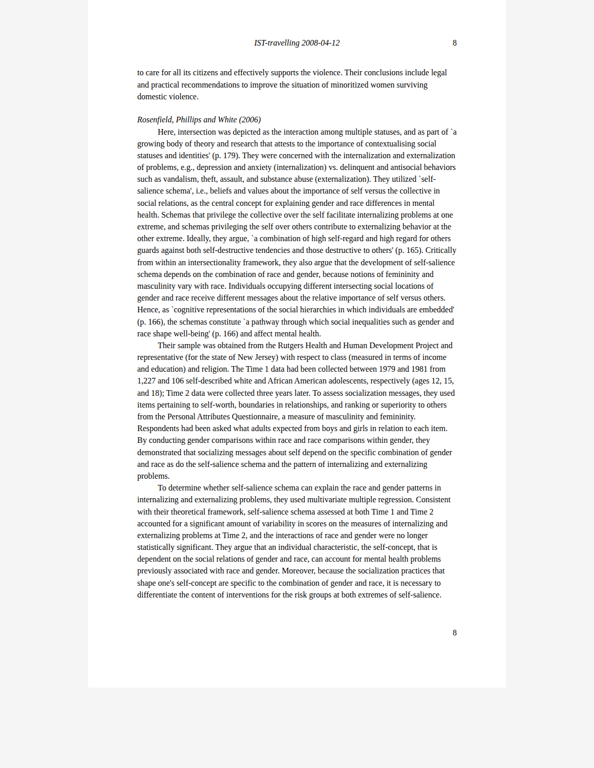IST-travelling 2008-04-12 8
to care for all its citizens and effectively supports the violence. Their conclusions include legal and practical recommendations to improve the situation of minoritized women surviving domestic violence.
Rosenfield, Phillips and White (2006)
Here, intersection was depicted as the interaction among multiple statuses, and as part of `a growing body of theory and research that attests to the importance of contextualising social statuses and identities' (p. 179). They were concerned with the internalization and externalization of problems, e.g., depression and anxiety (internalization) vs. delinquent and antisocial behaviors such as vandalism, theft, assault, and substance abuse (externalization). They utilized `self-salience schema', i.e., beliefs and values about the importance of self versus the collective in social relations, as the central concept for explaining gender and race differences in mental health. Schemas that privilege the collective over the self facilitate internalizing problems at one extreme, and schemas privileging the self over others contribute to externalizing behavior at the other extreme. Ideally, they argue, `a combination of high self-regard and high regard for others guards against both self-destructive tendencies and those destructive to others' (p. 165). Critically from within an intersectionality framework, they also argue that the development of self-salience schema depends on the combination of race and gender, because notions of femininity and masculinity vary with race. Individuals occupying different intersecting social locations of gender and race receive different messages about the relative importance of self versus others. Hence, as `cognitive representations of the social hierarchies in which individuals are embedded' (p. 166), the schemas constitute `a pathway through which social inequalities such as gender and race shape well-being' (p. 166) and affect mental health.
Their sample was obtained from the Rutgers Health and Human Development Project and representative (for the state of New Jersey) with respect to class (measured in terms of income and education) and religion. The Time 1 data had been collected between 1979 and 1981 from 1,227 and 106 self-described white and African American adolescents, respectively (ages 12, 15, and 18); Time 2 data were collected three years later. To assess socialization messages, they used items pertaining to self-worth, boundaries in relationships, and ranking or superiority to others from the Personal Attributes Questionnaire, a measure of masculinity and femininity. Respondents had been asked what adults expected from boys and girls in relation to each item. By conducting gender comparisons within race and race comparisons within gender, they demonstrated that socializing messages about self depend on the specific combination of gender and race as do the self-salience schema and the pattern of internalizing and externalizing problems.
To determine whether self-salience schema can explain the race and gender patterns in internalizing and externalizing problems, they used multivariate multiple regression. Consistent with their theoretical framework, self-salience schema assessed at both Time 1 and Time 2 accounted for a significant amount of variability in scores on the measures of internalizing and externalizing problems at Time 2, and the interactions of race and gender were no longer statistically significant. They argue that an individual characteristic, the self-concept, that is dependent on the social relations of gender and race, can account for mental health problems previously associated with race and gender. Moreover, because the socialization practices that shape one's self-concept are specific to the combination of gender and race, it is necessary to differentiate the content of interventions for the risk groups at both extremes of self-salience.
8